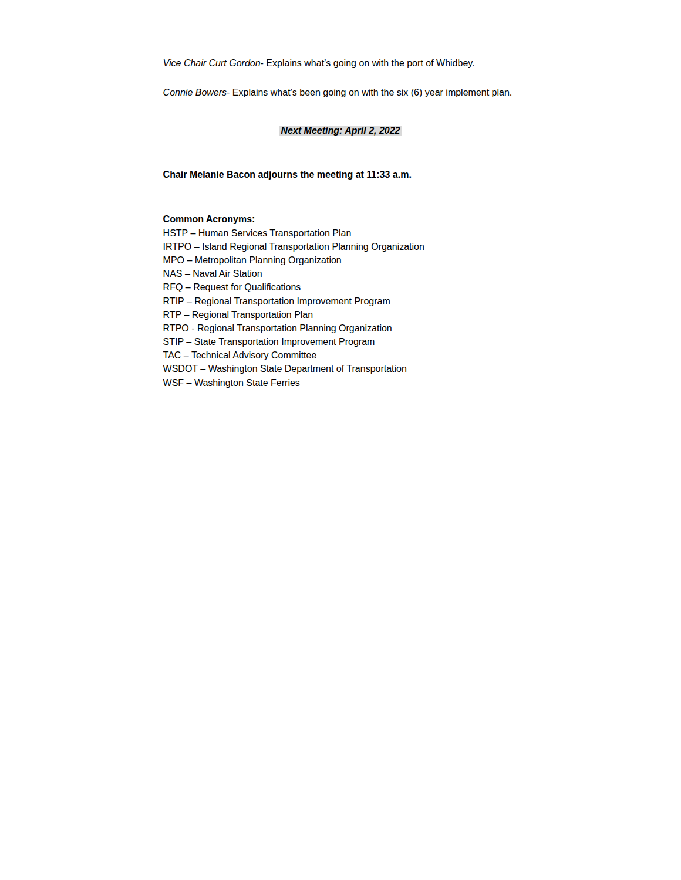Vice Chair Curt Gordon- Explains what’s going on with the port of Whidbey.
Connie Bowers- Explains what’s been going on with the six (6) year implement plan.
Next Meeting: April 2, 2022
Chair Melanie Bacon adjourns the meeting at 11:33 a.m.
Common Acronyms:
HSTP – Human Services Transportation Plan
IRTPO – Island Regional Transportation Planning Organization
MPO – Metropolitan Planning Organization
NAS – Naval Air Station
RFQ – Request for Qualifications
RTIP – Regional Transportation Improvement Program
RTP – Regional Transportation Plan
RTPO - Regional Transportation Planning Organization
STIP – State Transportation Improvement Program
TAC – Technical Advisory Committee
WSDOT – Washington State Department of Transportation
WSF – Washington State Ferries